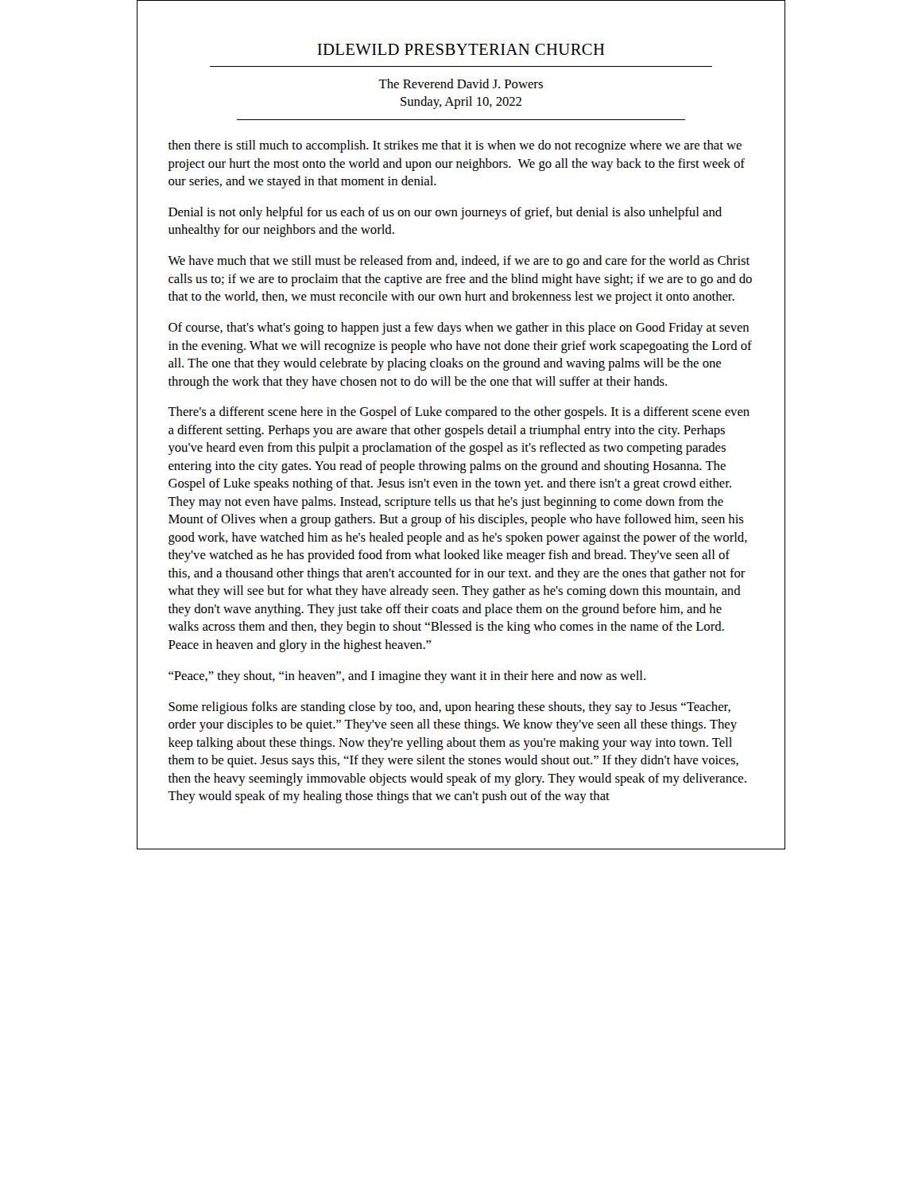IDLEWILD PRESBYTERIAN CHURCH
The Reverend David J. Powers Sunday, April 10, 2022
then there is still much to accomplish. It strikes me that it is when we do not recognize where we are that we project our hurt the most onto the world and upon our neighbors. We go all the way back to the first week of our series, and we stayed in that moment in denial.
Denial is not only helpful for us each of us on our own journeys of grief, but denial is also unhelpful and unhealthy for our neighbors and the world.
We have much that we still must be released from and, indeed, if we are to go and care for the world as Christ calls us to; if we are to proclaim that the captive are free and the blind might have sight; if we are to go and do that to the world, then, we must reconcile with our own hurt and brokenness lest we project it onto another.
Of course, that's what's going to happen just a few days when we gather in this place on Good Friday at seven in the evening. What we will recognize is people who have not done their grief work scapegoating the Lord of all. The one that they would celebrate by placing cloaks on the ground and waving palms will be the one through the work that they have chosen not to do will be the one that will suffer at their hands.
There's a different scene here in the Gospel of Luke compared to the other gospels. It is a different scene even a different setting. Perhaps you are aware that other gospels detail a triumphal entry into the city. Perhaps you've heard even from this pulpit a proclamation of the gospel as it's reflected as two competing parades entering into the city gates. You read of people throwing palms on the ground and shouting Hosanna. The Gospel of Luke speaks nothing of that. Jesus isn't even in the town yet. and there isn't a great crowd either. They may not even have palms. Instead, scripture tells us that he's just beginning to come down from the Mount of Olives when a group gathers. But a group of his disciples, people who have followed him, seen his good work, have watched him as he's healed people and as he's spoken power against the power of the world, they've watched as he has provided food from what looked like meager fish and bread. They've seen all of this, and a thousand other things that aren't accounted for in our text. and they are the ones that gather not for what they will see but for what they have already seen. They gather as he's coming down this mountain, and they don't wave anything. They just take off their coats and place them on the ground before him, and he walks across them and then, they begin to shout “Blessed is the king who comes in the name of the Lord. Peace in heaven and glory in the highest heaven.”
“Peace,” they shout, “in heaven”, and I imagine they want it in their here and now as well.
Some religious folks are standing close by too, and, upon hearing these shouts, they say to Jesus “Teacher, order your disciples to be quiet.” They've seen all these things. We know they've seen all these things. They keep talking about these things. Now they're yelling about them as you're making your way into town. Tell them to be quiet. Jesus says this, “If they were silent the stones would shout out.” If they didn't have voices, then the heavy seemingly immovable objects would speak of my glory. They would speak of my deliverance. They would speak of my healing those things that we can't push out of the way that